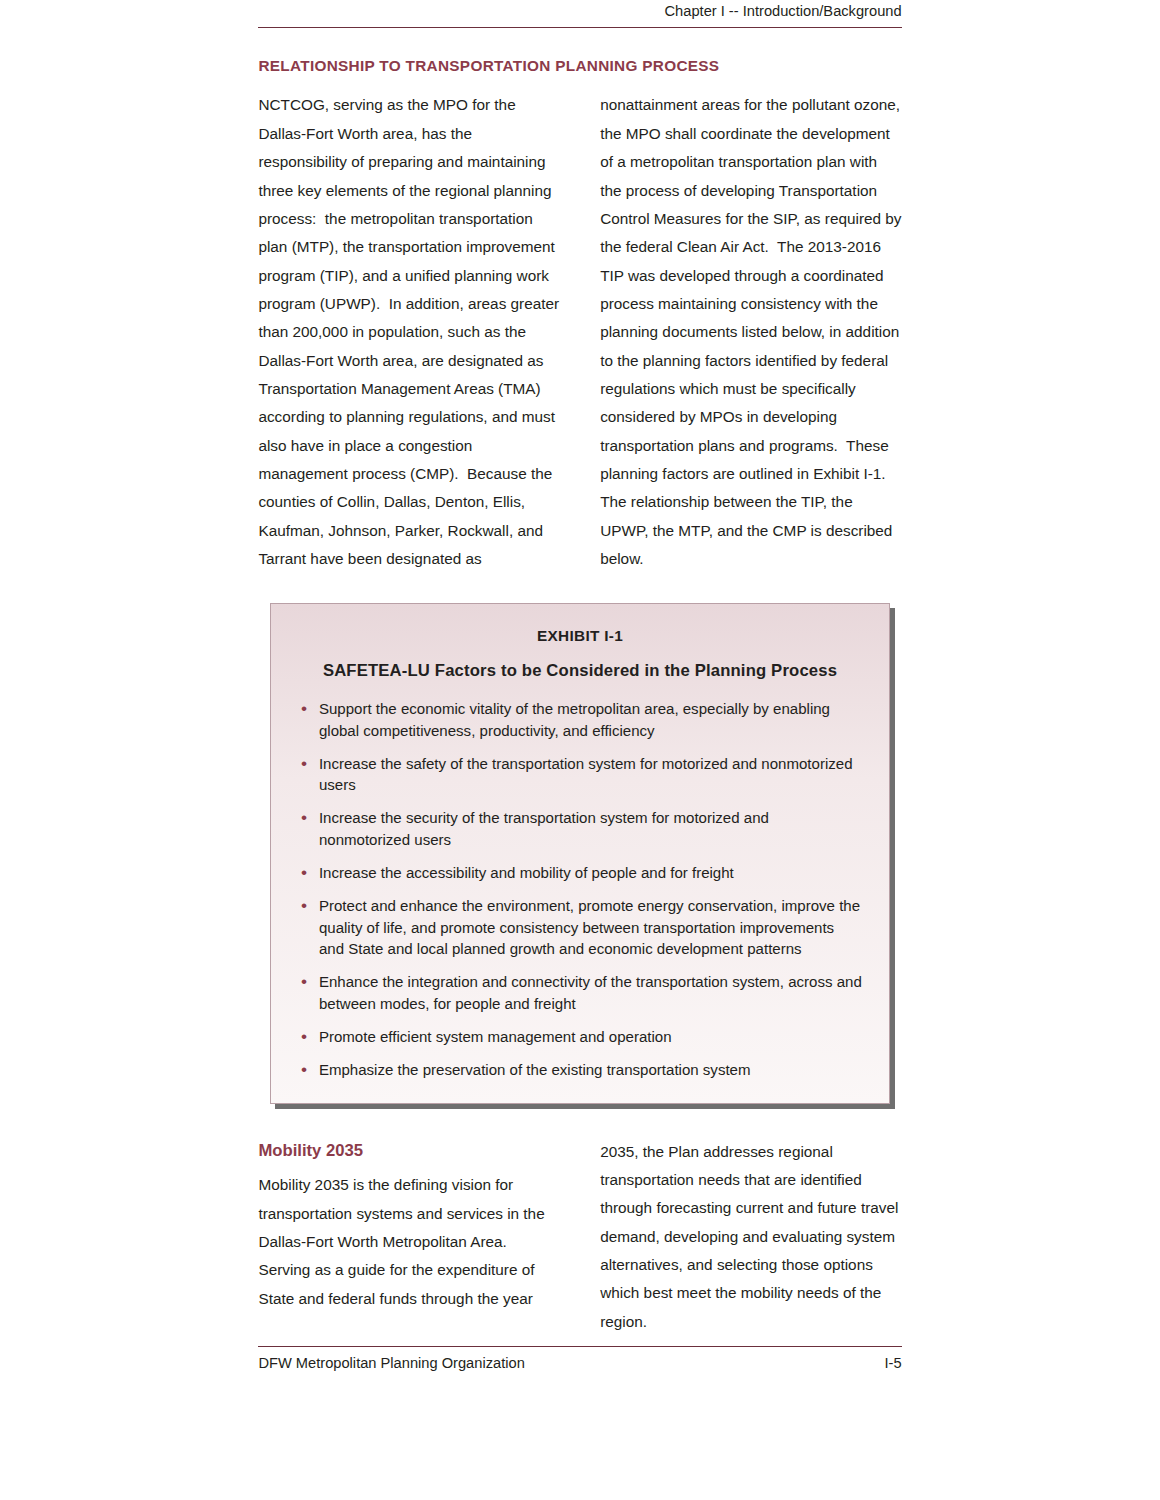Chapter I -- Introduction/Background
Relationship to Transportation Planning Process
NCTCOG, serving as the MPO for the Dallas-Fort Worth area, has the responsibility of preparing and maintaining three key elements of the regional planning process: the metropolitan transportation plan (MTP), the transportation improvement program (TIP), and a unified planning work program (UPWP). In addition, areas greater than 200,000 in population, such as the Dallas-Fort Worth area, are designated as Transportation Management Areas (TMA) according to planning regulations, and must also have in place a congestion management process (CMP). Because the counties of Collin, Dallas, Denton, Ellis, Kaufman, Johnson, Parker, Rockwall, and Tarrant have been designated as nonattainment areas for the pollutant ozone, the MPO shall coordinate the development of a metropolitan transportation plan with the process of developing Transportation Control Measures for the SIP, as required by the federal Clean Air Act. The 2013-2016 TIP was developed through a coordinated process maintaining consistency with the planning documents listed below, in addition to the planning factors identified by federal regulations which must be specifically considered by MPOs in developing transportation plans and programs. These planning factors are outlined in Exhibit I-1. The relationship between the TIP, the UPWP, the MTP, and the CMP is described below.
EXHIBIT I-1
SAFETEA-LU Factors to be Considered in the Planning Process
Support the economic vitality of the metropolitan area, especially by enabling global competitiveness, productivity, and efficiency
Increase the safety of the transportation system for motorized and nonmotorized users
Increase the security of the transportation system for motorized and nonmotorized users
Increase the accessibility and mobility of people and for freight
Protect and enhance the environment, promote energy conservation, improve the quality of life, and promote consistency between transportation improvements and State and local planned growth and economic development patterns
Enhance the integration and connectivity of the transportation system, across and between modes, for people and freight
Promote efficient system management and operation
Emphasize the preservation of the existing transportation system
Mobility 2035
Mobility 2035 is the defining vision for transportation systems and services in the Dallas-Fort Worth Metropolitan Area. Serving as a guide for the expenditure of State and federal funds through the year 2035, the Plan addresses regional transportation needs that are identified through forecasting current and future travel demand, developing and evaluating system alternatives, and selecting those options which best meet the mobility needs of the region.
DFW Metropolitan Planning Organization I-5